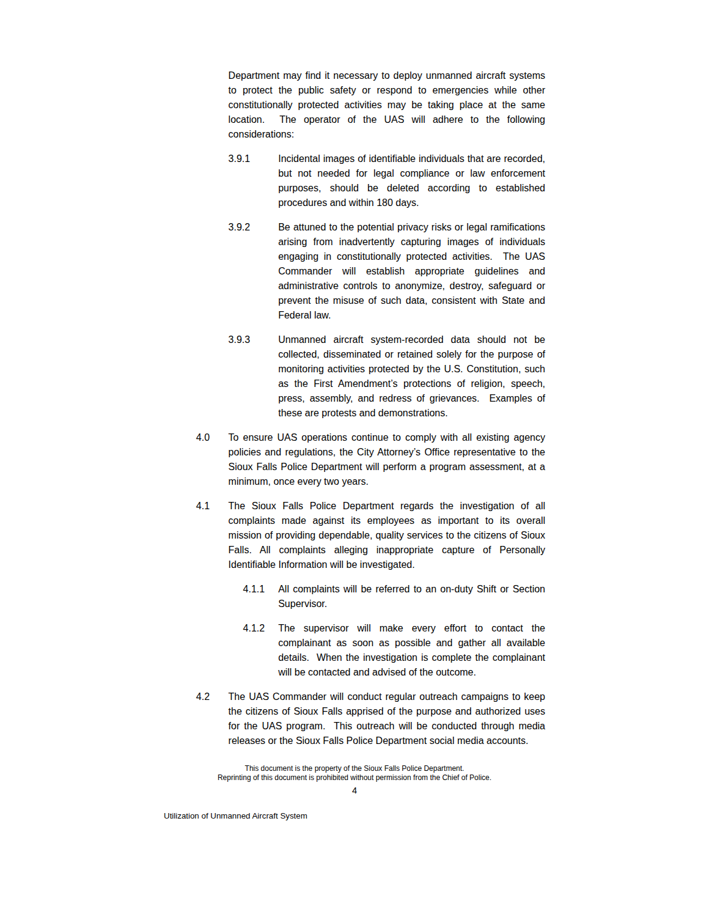Department may find it necessary to deploy unmanned aircraft systems to protect the public safety or respond to emergencies while other constitutionally protected activities may be taking place at the same location. The operator of the UAS will adhere to the following considerations:
3.9.1 Incidental images of identifiable individuals that are recorded, but not needed for legal compliance or law enforcement purposes, should be deleted according to established procedures and within 180 days.
3.9.2 Be attuned to the potential privacy risks or legal ramifications arising from inadvertently capturing images of individuals engaging in constitutionally protected activities. The UAS Commander will establish appropriate guidelines and administrative controls to anonymize, destroy, safeguard or prevent the misuse of such data, consistent with State and Federal law.
3.9.3 Unmanned aircraft system-recorded data should not be collected, disseminated or retained solely for the purpose of monitoring activities protected by the U.S. Constitution, such as the First Amendment’s protections of religion, speech, press, assembly, and redress of grievances. Examples of these are protests and demonstrations.
4.0 To ensure UAS operations continue to comply with all existing agency policies and regulations, the City Attorney’s Office representative to the Sioux Falls Police Department will perform a program assessment, at a minimum, once every two years.
4.1 The Sioux Falls Police Department regards the investigation of all complaints made against its employees as important to its overall mission of providing dependable, quality services to the citizens of Sioux Falls. All complaints alleging inappropriate capture of Personally Identifiable Information will be investigated.
4.1.1 All complaints will be referred to an on-duty Shift or Section Supervisor.
4.1.2 The supervisor will make every effort to contact the complainant as soon as possible and gather all available details. When the investigation is complete the complainant will be contacted and advised of the outcome.
4.2 The UAS Commander will conduct regular outreach campaigns to keep the citizens of Sioux Falls apprised of the purpose and authorized uses for the UAS program. This outreach will be conducted through media releases or the Sioux Falls Police Department social media accounts.
This document is the property of the Sioux Falls Police Department.
Reprinting of this document is prohibited without permission from the Chief of Police.
4
Utilization of Unmanned Aircraft System